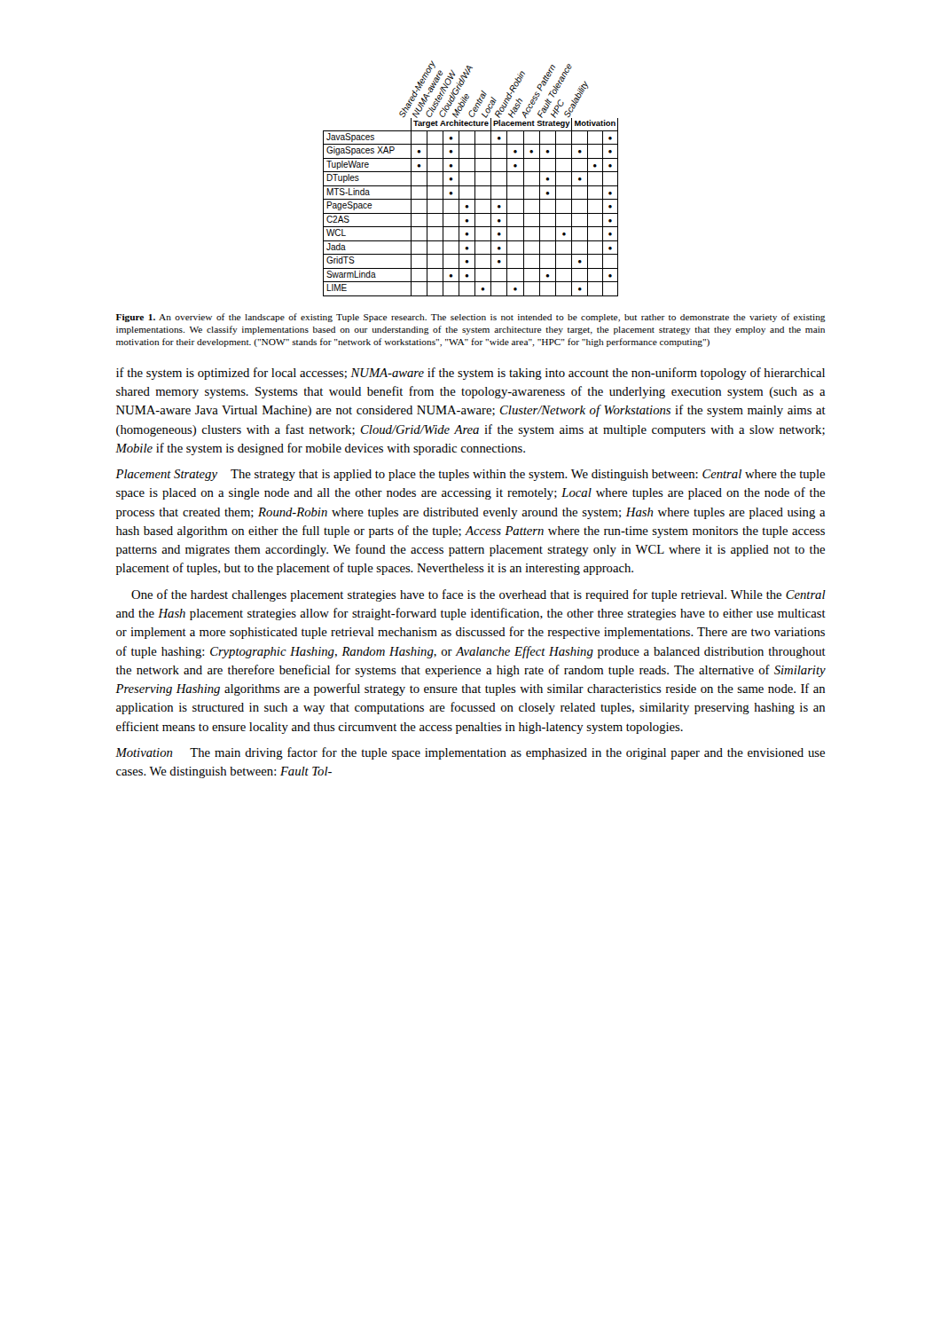Shared-Memory NUMA-aware Cluster/NOW Cloud/Grid/WA Mobile Central Local Round-Robin Hash Access Pattern Fault Tolerance HPC Scalability
| | Target Architecture | Placement Strategy | Motivation |
| JavaSpaces | | | | | | | | | | | | | |
| GigaSpaces XAP | | | | | | | | | | | | | |
| TupleWare | | | | | | | | | | | | | |
| DTuples | | | | | | | | | | | | | |
| MTS-Linda | | | | | | | | | | | | | |
| PageSpace | | | | | | | | | | | | | |
| C2AS | | | | | | | | | | | | | |
| WCL | | | | | | | | | | | | | |
| Jada | | | | | | | | | | | | | |
| GridTS | | | | | | | | | | | | | |
| SwarmLinda | | | | | | | | | | | | | |
| LIME | | | | | | | | | | | | | |
Figure 1. An overview of the landscape of existing Tuple Space research. The selection is not intended to be complete, but rather to demonstrate the variety of existing implementations. We classify implementations based on our understanding of the system architecture they target, the placement strategy that they employ and the main motivation for their development. ("NOW" stands for "network of workstations", "WA" for "wide area", "HPC" for "high performance computing")
if the system is optimized for local accesses; NUMA-aware if the system is taking into account the non-uniform topology of hierarchical shared memory systems. Systems that would benefit from the topology-awareness of the underlying execution system (such as a NUMA-aware Java Virtual Machine) are not considered NUMA-aware; Cluster/Network of Workstations if the system mainly aims at (homogeneous) clusters with a fast network; Cloud/Grid/Wide Area if the system aims at multiple computers with a slow network; Mobile if the system is designed for mobile devices with sporadic connections.
Placement Strategy The strategy that is applied to place the tuples within the system. We distinguish between: Central where the tuple space is placed on a single node and all the other nodes are accessing it remotely; Local where tuples are placed on the node of the process that created them; Round-Robin where tuples are distributed evenly around the system; Hash where tuples are placed using a hash based algorithm on either the full tuple or parts of the tuple; Access Pattern where the run-time system monitors the tuple access patterns and migrates them accordingly. We found the access pattern placement strategy only in WCL where it is applied not to the placement of tuples, but to the placement of tuple spaces. Nevertheless it is an interesting approach.
One of the hardest challenges placement strategies have to face is the overhead that is required for tuple retrieval. While the Central and the Hash placement strategies allow for straight-forward tuple identification, the other three strategies have to either use multicast or implement a more sophisticated tuple retrieval mechanism as discussed for the respective implementations. There are two variations of tuple hashing: Cryptographic Hashing, Random Hashing, or Avalanche Effect Hashing produce a balanced distribution throughout the network and are therefore beneficial for systems that experience a high rate of random tuple reads. The alternative of Similarity Preserving Hashing algorithms are a powerful strategy to ensure that tuples with similar characteristics reside on the same node. If an application is structured in such a way that computations are focussed on closely related tuples, similarity preserving hashing is an efficient means to ensure locality and thus circumvent the access penalties in high-latency system topologies.
Motivation The main driving factor for the tuple space implementation as emphasized in the original paper and the envisioned use cases. We distinguish between: Fault Tol-